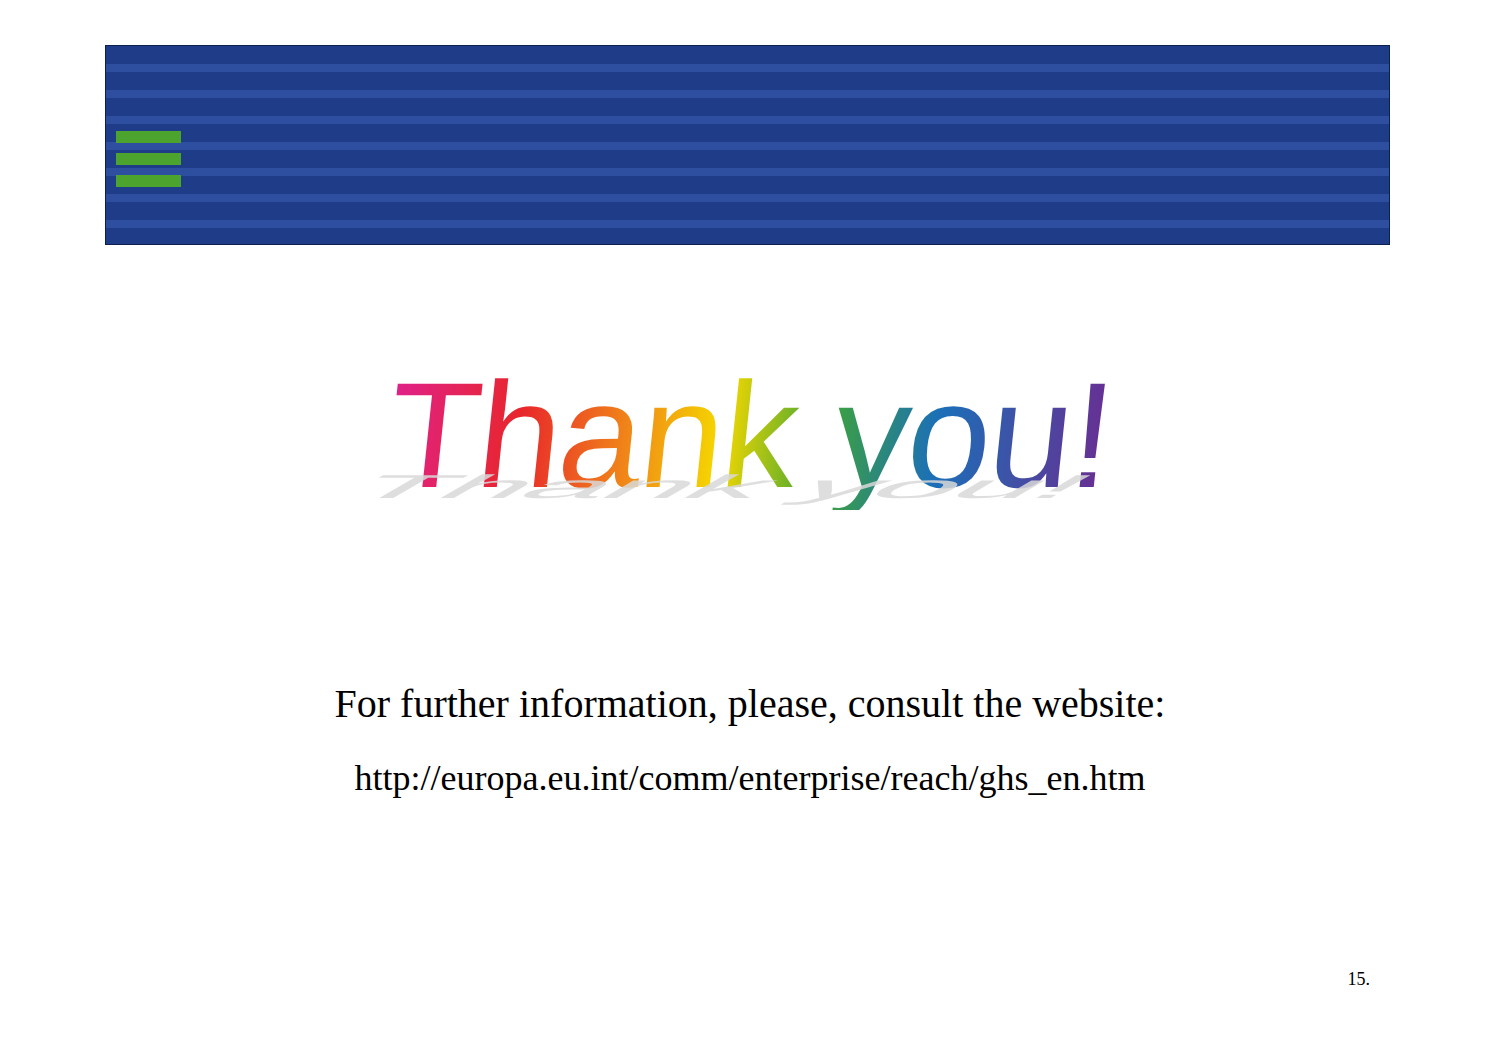Thank you! Thank you!
For further information, please, consult the website:
http://europa.eu.int/comm/enterprise/reach/ghs_en.htm
15.